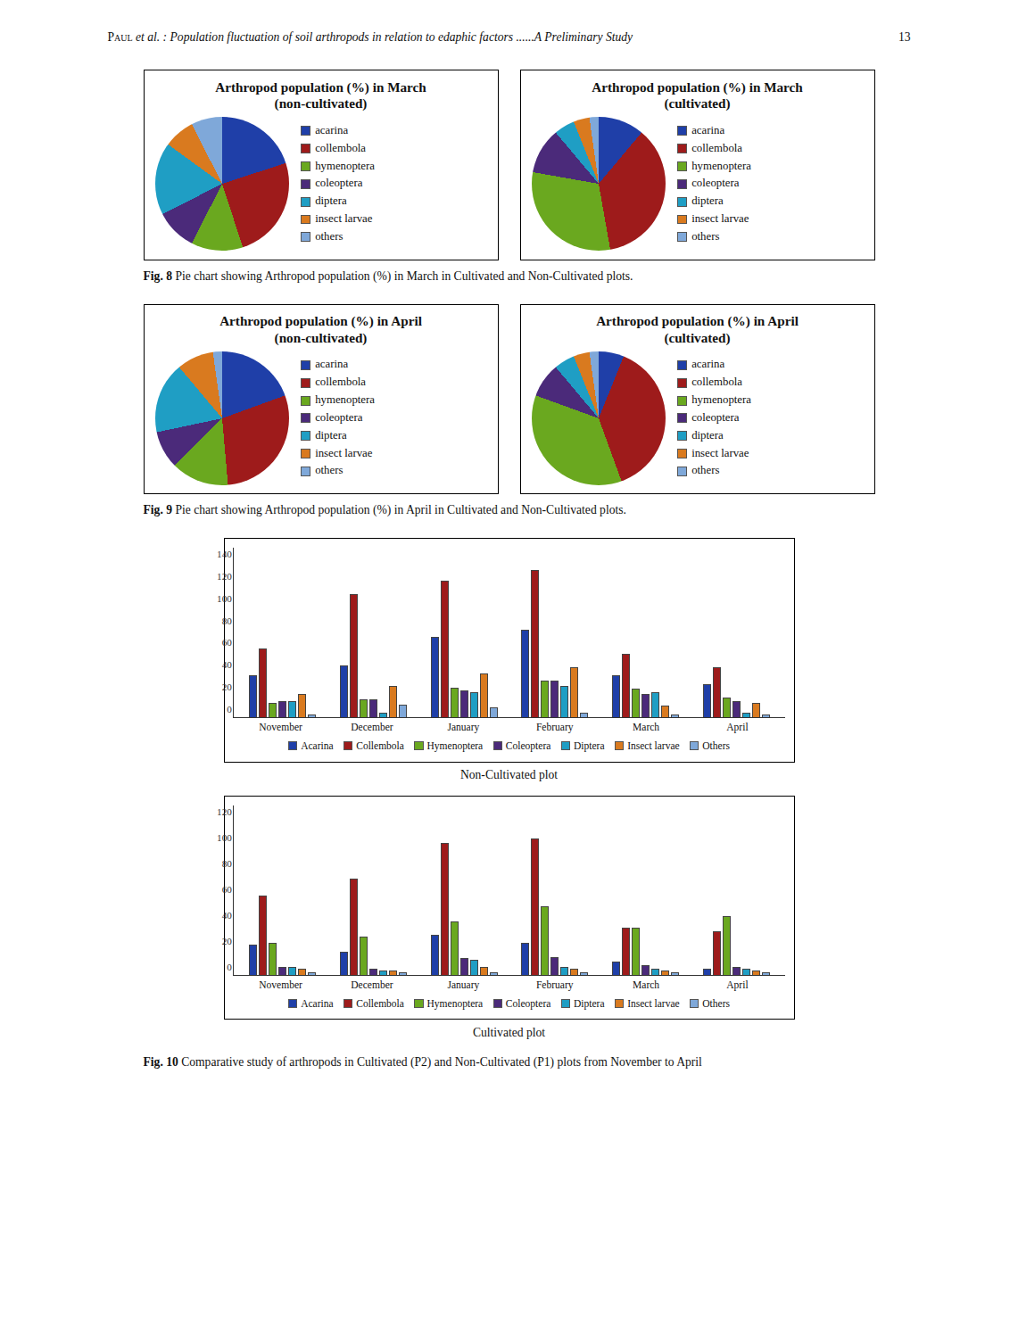Paul et al. : Population fluctuation of soil arthropods in relation to edaphic factors ......A Preliminary Study
13
Arthropod population (%) in March
(non-cultivated)
acarina
collembola
hymenoptera
coleoptera
diptera
insect larvae
others
Arthropod population (%) in March
(cultivated)
acarina
collembola
hymenoptera
coleoptera
diptera
insect larvae
others
Fig. 8 Pie chart showing Arthropod population (%) in March in Cultivated and Non-Cultivated plots.
Arthropod population (%) in April
(non-cultivated)
acarina
collembola
hymenoptera
coleoptera
diptera
insect larvae
others
Arthropod population (%) in April
(cultivated)
acarina
collembola
hymenoptera
coleoptera
diptera
insect larvae
others
Fig. 9 Pie chart showing Arthropod population (%) in April in Cultivated and Non-Cultivated plots.
140120100806040200
November December January February March April
Acarina
Collembola
Hymenoptera
Coleoptera
Diptera
Insect larvae
Others
Non-Cultivated plot
120100806040200
November December January February March April
Acarina
Collembola
Hymenoptera
Coleoptera
Diptera
Insect larvae
Others
Cultivated plot
Fig. 10 Comparative study of arthropods in Cultivated (P2) and Non-Cultivated (P1) plots from November to April